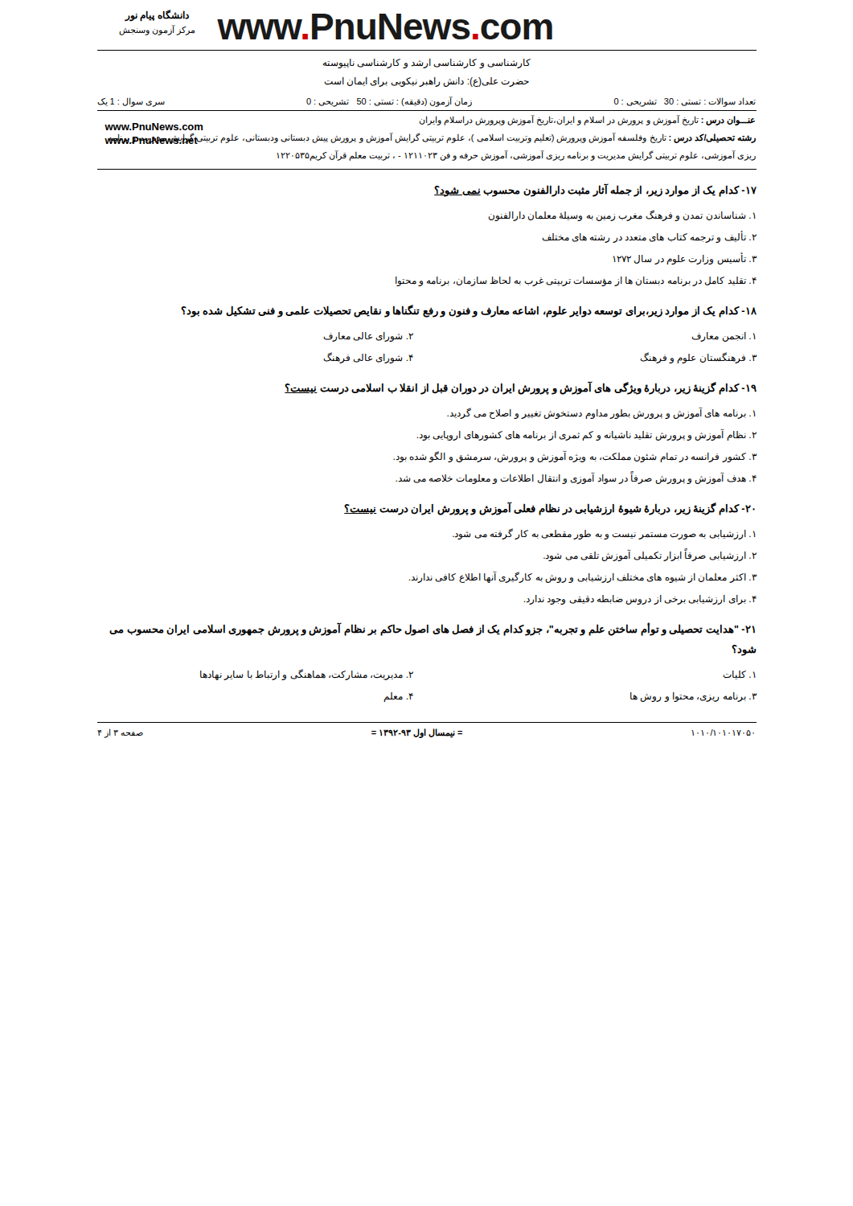www. PnuNews. com
دانشگاه پیام نور
مرکز آزمون وسنجش
کارشناسی و کارشناسی ارشد و کارشناسی ناپیوسته
حضرت علی(ع): دانش راهبر نیکویی برای ایمان است
تعداد سوالات : تستی : 30 تشریحی : 0
زمان آزمون (دقیقه) : تستی : 50 تشریحی : 0
سری سوال : 1 یک
عنـــوان درس : تاریخ آموزش و پرورش در اسلام و ایران،تاریخ آموزش وپرورش دراسلام وایران
رشته تحصیلی/کد درس : تاریخ وفلسفه آموزش وپرورش (تعلیم وتربیت اسلامی )، علوم تربیتی گرایش آموزش و پرورش پیش دبستانی ودبستانی، علوم تربیتی گرایش مدیریت و برنامه ریزی آموزشی، علوم تربیتی گرایش مدیریت و برنامه ریزی آموزشی، آموزش حرفه و فن ۱۲۱۱۰۲۳ - ، تربیت معلم قرآن کریم۱۲۲۰۵۳۵
www. PnuNews. com
www. PnuNews. net
۱۷- کدام یک از موارد زیر، از جمله آثار مثبت دارالفنون محسوب نمی شود؟
۱. شناساندن تمدن و فرهنگ مغرب زمین به وسیلهٔ معلمان دارالفنون
۲. تألیف و ترجمه کتاب های متعدد در رشته های مختلف
۳. تأسیس وزارت علوم در سال ۱۲۷۲
۴. تقلید کامل در برنامه دبستان ها از مؤسسات تربیتی غرب به لحاظ سازمان، برنامه و محتوا
۱۸- کدام یک از موارد زیر،برای توسعه دوایر علوم، اشاعه معارف و فنون و رفع تنگناها و نقایص تحصیلات علمی و فنی تشکیل شده بود؟
۱. انجمن معارف
۲. شورای عالی معارف
۳. فرهنگستان علوم و فرهنگ
۴. شورای عالی فرهنگ
۱۹- کدام گزینهٔ زیر، دربارهٔ ویژگی های آموزش و پرورش ایران در دوران قبل از انقلا ب اسلامی درست نیست؟
۱. برنامه های آموزش و پرورش بطور مداوم دستخوش تغییر و اصلاح می گردید.
۲. نظام آموزش و پرورش تقلید ناشیانه و کم ثمری از برنامه های کشورهای اروپایی بود.
۳. کشور فرانسه در تمام شئون مملکت، به ویژه آموزش و پرورش، سرمشق و الگو شده بود.
۴. هدف آموزش و پرورش صرفاً در سواد آموزی و انتقال اطلاعات و معلومات خلاصه می شد.
۲۰- کدام گزینهٔ زیر، دربارهٔ شیوهٔ ارزشیابی در نظام فعلی آموزش و پرورش ایران درست نیست؟
۱. ارزشیابی به صورت مستمر نیست و به طور مقطعی به کار گرفته می شود.
۲. ارزشیابی صرفاً ابزار تکمیلی آموزش تلقی می شود.
۳. اکثر معلمان از شیوه های مختلف ارزشیابی و روش به کارگیری آنها اطلاع کافی ندارند.
۴. برای ارزشیابی برخی از دروس ضابطه دقیقی وجود ندارد.
۲۱- "هدایت تحصیلی و توأم ساختن علم و تجربه"، جزو کدام یک از فصل های اصول حاکم بر نظام آموزش و پرورش جمهوری اسلامی ایران محسوب می شود؟
۱. کلیات
۲. مدیریت، مشارکت، هماهنگی و ارتباط با سایر نهادها
۳. برنامه ریزی، محتوا و روش ها
۴. معلم
۱۰۱۰/۱۰۱۰۱۷۰۵۰
= نیمسال اول ۹۳-۱۳۹۲ =
صفحه ۳ از ۴